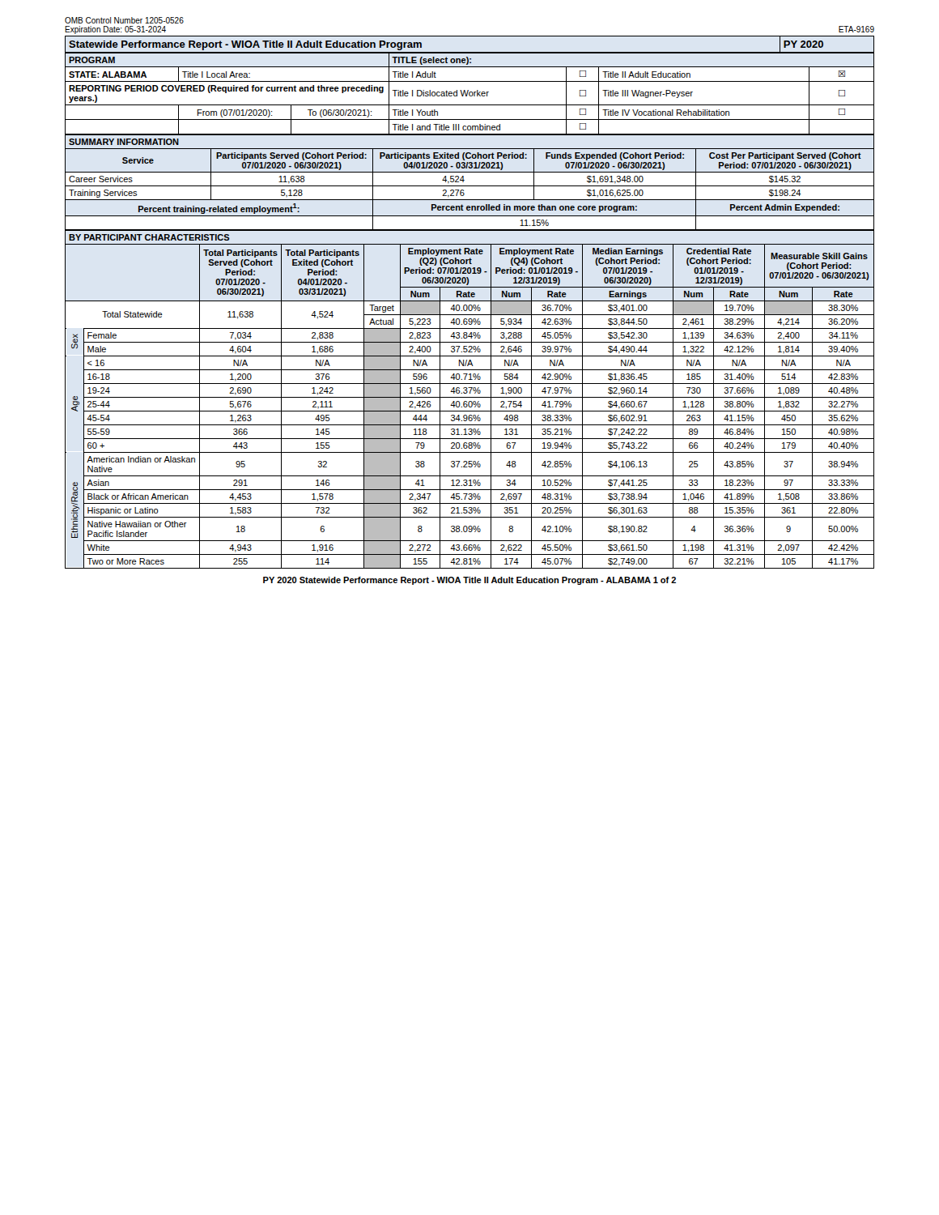OMB Control Number 1205-0526
Expiration Date: 05-31-2024 ETA-9169
| Statewide Performance Report - WIOA Title II Adult Education Program | PY 2020 |
| PROGRAM | TITLE (select one): |
| STATE: ALABAMA | Title I Local Area: | Title I Adult | ☐ | Title II Adult Education | ☒ |
| REPORTING PERIOD COVERED (Required for current and three preceding years.) | Title I Dislocated Worker | ☐ | Title III Wagner-Peyser | ☐ |
| | From (07/01/2020): | To (06/30/2021): | Title I Youth | ☐ | Title IV Vocational Rehabilitation | ☐ |
| | | | Title I and Title III combined | ☐ | | |
| SUMMARY INFORMATION |
| Service | Participants Served (Cohort Period: 07/01/2020 - 06/30/2021) | Participants Exited (Cohort Period: 04/01/2020 - 03/31/2021) | Funds Expended (Cohort Period: 07/01/2020 - 06/30/2021) | Cost Per Participant Served (Cohort Period: 07/01/2020 - 06/30/2021) |
| Career Services | 11,638 | 4,524 | $1,691,348.00 | $145.32 |
| Training Services | 5,128 | 2,276 | $1,016,625.00 | $198.24 |
| Percent training-related employment 1 : | Percent enrolled in more than one core program: | Percent Admin Expended: |
| | 11.15% | |
| BY PARTICIPANT CHARACTERISTICS |
| | Total Participants Served (Cohort Period: 07/01/2020 - 06/30/2021) | Total Participants Exited (Cohort Period: 04/01/2020 - 03/31/2021) | | Employment Rate (Q2) (Cohort Period: 07/01/2019 - 06/30/2020) | Employment Rate (Q4) (Cohort Period: 01/01/2019 - 12/31/2019) | Median Earnings (Cohort Period: 07/01/2019 - 06/30/2020) | Credential Rate (Cohort Period: 01/01/2019 - 12/31/2019) | Measurable Skill Gains (Cohort Period: 07/01/2020 - 06/30/2021) |
| Num | Rate | Num | Rate | Earnings | Num | Rate | Num | Rate |
| Total Statewide | 11,638 | 4,524 | Target | | 40.00% | | 36.70% | $3,401.00 | | 19.70% | | 38.30% |
| Actual | 5,223 | 40.69% | 5,934 | 42.63% | $3,844.50 | 2,461 | 38.29% | 4,214 | 36.20% |
| Sex | Female | 7,034 | 2,838 | | 2,823 | 43.84% | 3,288 | 45.05% | $3,542.30 | 1,139 | 34.63% | 2,400 | 34.11% |
| Male | 4,604 | 1,686 | | 2,400 | 37.52% | 2,646 | 39.97% | $4,490.44 | 1,322 | 42.12% | 1,814 | 39.40% |
| Age | < 16 | N/A | N/A | | N/A | N/A | N/A | N/A | N/A | N/A | N/A | N/A | N/A |
| 16-18 | 1,200 | 376 | | 596 | 40.71% | 584 | 42.90% | $1,836.45 | 185 | 31.40% | 514 | 42.83% |
| 19-24 | 2,690 | 1,242 | | 1,560 | 46.37% | 1,900 | 47.97% | $2,960.14 | 730 | 37.66% | 1,089 | 40.48% |
| 25-44 | 5,676 | 2,111 | | 2,426 | 40.60% | 2,754 | 41.79% | $4,660.67 | 1,128 | 38.80% | 1,832 | 32.27% |
| 45-54 | 1,263 | 495 | | 444 | 34.96% | 498 | 38.33% | $6,602.91 | 263 | 41.15% | 450 | 35.62% |
| 55-59 | 366 | 145 | | 118 | 31.13% | 131 | 35.21% | $7,242.22 | 89 | 46.84% | 150 | 40.98% |
| 60 + | 443 | 155 | | 79 | 20.68% | 67 | 19.94% | $5,743.22 | 66 | 40.24% | 179 | 40.40% |
| Ethnicity/Race | American Indian or Alaskan Native | 95 | 32 | | 38 | 37.25% | 48 | 42.85% | $4,106.13 | 25 | 43.85% | 37 | 38.94% |
| Asian | 291 | 146 | | 41 | 12.31% | 34 | 10.52% | $7,441.25 | 33 | 18.23% | 97 | 33.33% |
| Black or African American | 4,453 | 1,578 | | 2,347 | 45.73% | 2,697 | 48.31% | $3,738.94 | 1,046 | 41.89% | 1,508 | 33.86% |
| Hispanic or Latino | 1,583 | 732 | | 362 | 21.53% | 351 | 20.25% | $6,301.63 | 88 | 15.35% | 361 | 22.80% |
| Native Hawaiian or Other Pacific Islander | 18 | 6 | | 8 | 38.09% | 8 | 42.10% | $8,190.82 | 4 | 36.36% | 9 | 50.00% |
| White | 4,943 | 1,916 | | 2,272 | 43.66% | 2,622 | 45.50% | $3,661.50 | 1,198 | 41.31% | 2,097 | 42.42% |
| Two or More Races | 255 | 114 | | 155 | 42.81% | 174 | 45.07% | $2,749.00 | 67 | 32.21% | 105 | 41.17% |
PY 2020 Statewide Performance Report - WIOA Title II Adult Education Program - ALABAMA 1 of 2